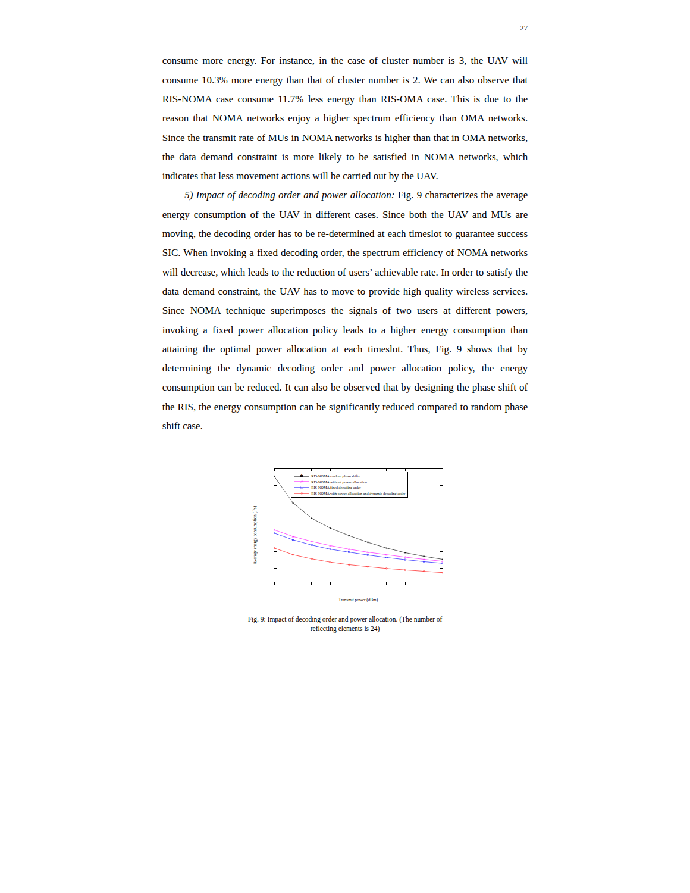27
consume more energy. For instance, in the case of cluster number is 3, the UAV will consume 10.3% more energy than that of cluster number is 2. We can also observe that RIS-NOMA case consume 11.7% less energy than RIS-OMA case. This is due to the reason that NOMA networks enjoy a higher spectrum efficiency than OMA networks. Since the transmit rate of MUs in NOMA networks is higher than that in OMA networks, the data demand constraint is more likely to be satisfied in NOMA networks, which indicates that less movement actions will be carried out by the UAV.
5) Impact of decoding order and power allocation: Fig. 9 characterizes the average energy consumption of the UAV in different cases. Since both the UAV and MUs are moving, the decoding order has to be re-determined at each timeslot to guarantee success SIC. When invoking a fixed decoding order, the spectrum efficiency of NOMA networks will decrease, which leads to the reduction of users’ achievable rate. In order to satisfy the data demand constraint, the UAV has to move to provide high quality wireless services. Since NOMA technique superimposes the signals of two users at different powers, invoking a fixed power allocation policy leads to a higher energy consumption than attaining the optimal power allocation at each timeslot. Thus, Fig. 9 shows that by determining the dynamic decoding order and power allocation policy, the energy consumption can be reduced. It can also be observed that by designing the phase shift of the RIS, the energy consumption can be significantly reduced compared to random phase shift case.
Average energy consumption (J/s)
260
240
220
200
180
160
140
120
2
4
6
8
10
12
14
16
18
20
✱ RIS-NOMA random phase shifts
△ RIS-NOMA without power allocation
□ RIS-NOMA fixed decoding order
○ RIS-NOMA with power allocation and dynamic decoding order
Transmit power (dBm)
Fig. 9: Impact of decoding order and power allocation. (The number of reflecting elements is 24)